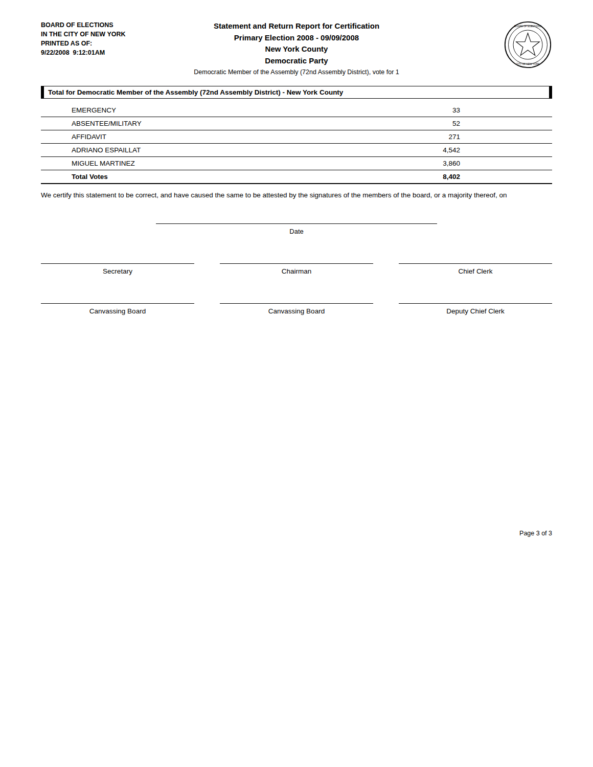BOARD OF ELECTIONS
IN THE CITY OF NEW YORK
PRINTED AS OF:
9/22/2008 9:12:01AM
Statement and Return Report for Certification
Primary Election 2008 - 09/09/2008
New York County
Democratic Party
Democratic Member of the Assembly (72nd Assembly District), vote for 1
BOARD OF ELECTIONS CITY OF NEW YORK
Total for Democratic Member of the Assembly (72nd Assembly District) - New York County
| EMERGENCY | 33 |
| ABSENTEE/MILITARY | 52 |
| AFFIDAVIT | 271 |
| ADRIANO ESPAILLAT | 4,542 |
| MIGUEL MARTINEZ | 3,860 |
| Total Votes | 8,402 |
We certify this statement to be correct, and have caused the same to be attested by the signatures of the members of the board, or a majority thereof, on
Date
Secretary
Chairman
Chief Clerk
Canvassing Board
Canvassing Board
Deputy Chief Clerk
Page 3 of 3